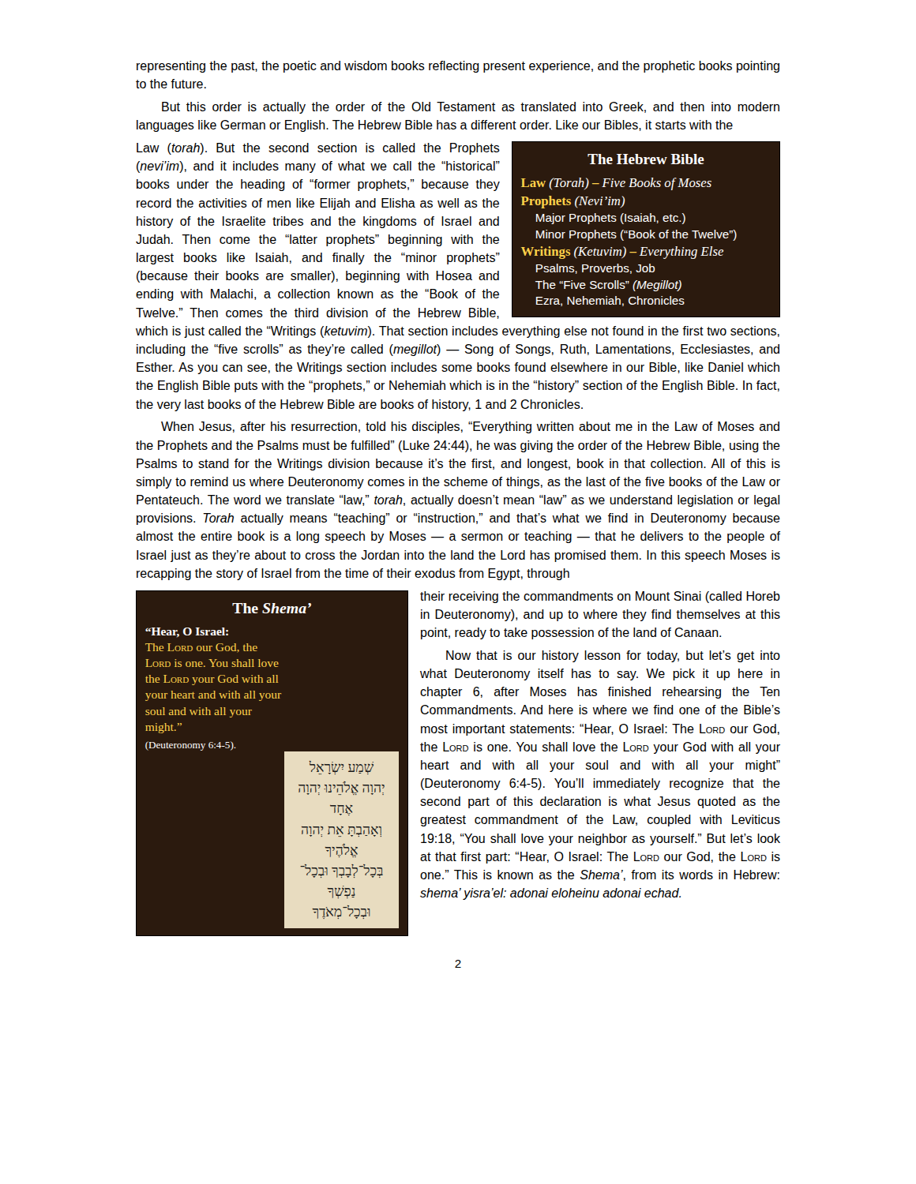representing the past, the poetic and wisdom books reflecting present experience, and the prophetic books pointing to the future.
But this order is actually the order of the Old Testament as translated into Greek, and then into modern languages like German or English. The Hebrew Bible has a different order. Like our Bibles, it starts with the
The Hebrew Bible
Law (Torah) – Five Books of Moses
Prophets (Nevi’im)
Major Prophets (Isaiah, etc.) Minor Prophets (“Book of the Twelve”)
Writings (Ketuvim) – Everything Else
Psalms, Proverbs, Job The “Five Scrolls” (Megillot) Ezra, Nehemiah, Chronicles
Law (torah). But the second section is called the Prophets (nevi’im), and it includes many of what we call the “historical” books under the heading of “former prophets,” because they record the activities of men like Elijah and Elisha as well as the history of the Israelite tribes and the kingdoms of Israel and Judah. Then come the “latter prophets” beginning with the largest books like Isaiah, and finally the “minor prophets” (because their books are smaller), beginning with Hosea and ending with Malachi, a collection known as the “Book of the Twelve.” Then comes the third division of the Hebrew Bible, which is just called the “Writings (ketuvim). That section includes everything else not found in the first two sections, including the “five scrolls” as they’re called (megillot) — Song of Songs, Ruth, Lamentations, Ecclesiastes, and Esther. As you can see, the Writings section includes some books found elsewhere in our Bible, like Daniel which the English Bible puts with the “prophets,” or Nehemiah which is in the “history” section of the English Bible. In fact, the very last books of the Hebrew Bible are books of history, 1 and 2 Chronicles.
When Jesus, after his resurrection, told his disciples, “Everything written about me in the Law of Moses and the Prophets and the Psalms must be fulfilled” (Luke 24:44), he was giving the order of the Hebrew Bible, using the Psalms to stand for the Writings division because it’s the first, and longest, book in that collection. All of this is simply to remind us where Deuteronomy comes in the scheme of things, as the last of the five books of the Law or Pentateuch. The word we translate “law,” torah, actually doesn’t mean “law” as we understand legislation or legal provisions. Torah actually means “teaching” or “instruction,” and that’s what we find in Deuteronomy because almost the entire book is a long speech by Moses — a sermon or teaching — that he delivers to the people of Israel just as they’re about to cross the Jordan into the land the Lord has promised them. In this speech Moses is recapping the story of Israel from the time of their exodus from Egypt, through
The Shema’
“Hear, O Israel: The Lord our God, the Lord is one. You shall love the Lord your God with all your heart and with all your soul and with all your might.” (Deuteronomy 6:4-5).
שְׁמַע יִשְׂרָאֵל
יְהוָה אֱלֹהֵינוּ יְהוָה אֶחָד
וְאָהַבְתָּ אֵת יְהוָה אֱלֹהֶיךָ
בְּכָל־לְבָבְךָ וּבְכָל־נַפְשְׁךָ
וּבְכָל־מְאֹדֶךָ
their receiving the commandments on Mount Sinai (called Horeb in Deuteronomy), and up to where they find themselves at this point, ready to take possession of the land of Canaan.
Now that is our history lesson for today, but let’s get into what Deuteronomy itself has to say. We pick it up here in chapter 6, after Moses has finished rehearsing the Ten Commandments. And here is where we find one of the Bible’s most important statements: “Hear, O Israel: The Lord our God, the Lord is one. You shall love the Lord your God with all your heart and with all your soul and with all your might” (Deuteronomy 6:4-5). You’ll immediately recognize that the second part of this declaration is what Jesus quoted as the greatest commandment of the Law, coupled with Leviticus 19:18, “You shall love your neighbor as yourself.” But let’s look at that first part: “Hear, O Israel: The Lord our God, the Lord is one.” This is known as the Shema’, from its words in Hebrew: shema’ yisra’el: adonai eloheinu adonai echad.
2